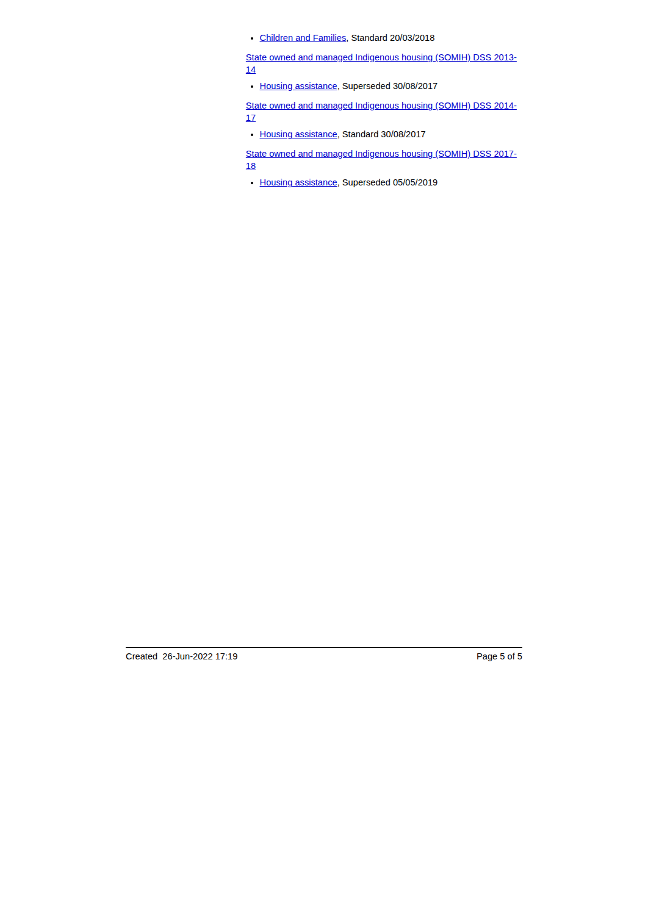Children and Families, Standard 20/03/2018
State owned and managed Indigenous housing (SOMIH) DSS 2013-14
Housing assistance, Superseded 30/08/2017
State owned and managed Indigenous housing (SOMIH) DSS 2014-17
Housing assistance, Standard 30/08/2017
State owned and managed Indigenous housing (SOMIH) DSS 2017-18
Housing assistance, Superseded 05/05/2019
Created 26-Jun-2022 17:19 Page 5 of 5